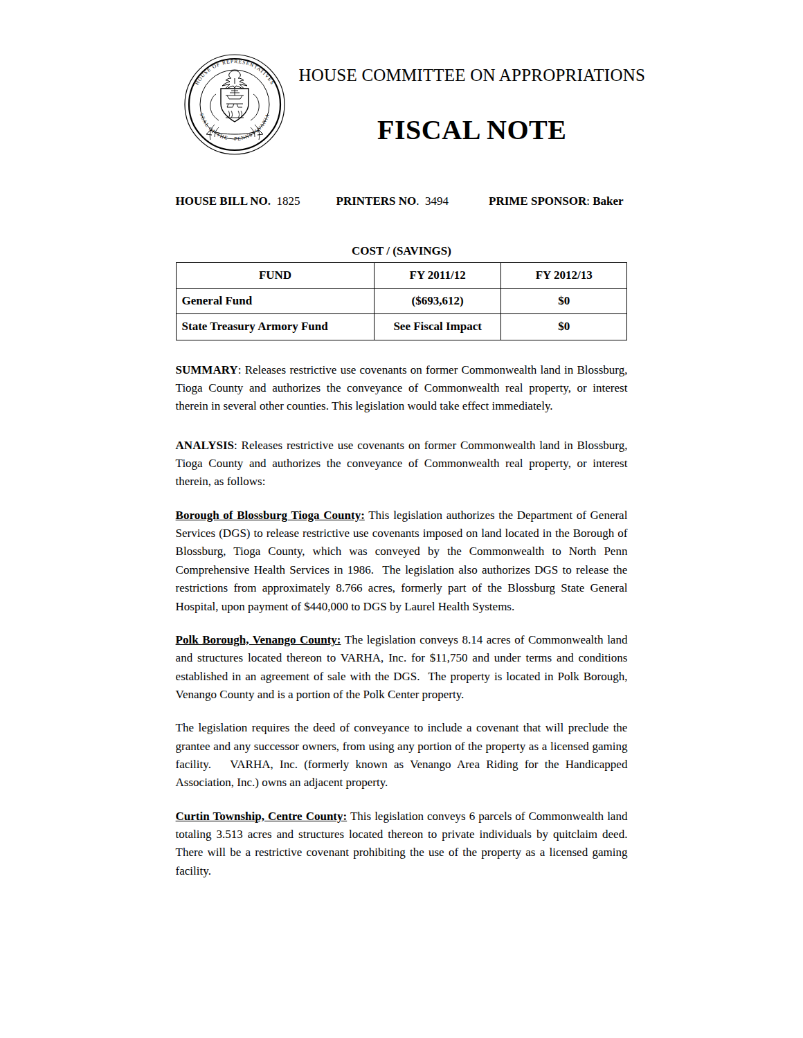HOUSE OF REPRESENTATIVES SEAL OF THE · PENNSYLVANIA
HOUSE COMMITTEE ON APPROPRIATIONS
FISCAL NOTE
HOUSE BILL NO. 1825 PRINTERS NO. 3494 PRIME SPONSOR: Baker
COST / (SAVINGS)
| FUND | FY 2011/12 | FY 2012/13 |
| --- | --- | --- |
| General Fund | ($693,612) | $0 |
| State Treasury Armory Fund | See Fiscal Impact | $0 |
SUMMARY: Releases restrictive use covenants on former Commonwealth land in Blossburg, Tioga County and authorizes the conveyance of Commonwealth real property, or interest therein in several other counties. This legislation would take effect immediately.
ANALYSIS: Releases restrictive use covenants on former Commonwealth land in Blossburg, Tioga County and authorizes the conveyance of Commonwealth real property, or interest therein, as follows:
Borough of Blossburg Tioga County: This legislation authorizes the Department of General Services (DGS) to release restrictive use covenants imposed on land located in the Borough of Blossburg, Tioga County, which was conveyed by the Commonwealth to North Penn Comprehensive Health Services in 1986. The legislation also authorizes DGS to release the restrictions from approximately 8.766 acres, formerly part of the Blossburg State General Hospital, upon payment of $440,000 to DGS by Laurel Health Systems.
Polk Borough, Venango County: The legislation conveys 8.14 acres of Commonwealth land and structures located thereon to VARHA, Inc. for $11,750 and under terms and conditions established in an agreement of sale with the DGS. The property is located in Polk Borough, Venango County and is a portion of the Polk Center property.
The legislation requires the deed of conveyance to include a covenant that will preclude the grantee and any successor owners, from using any portion of the property as a licensed gaming facility. VARHA, Inc. (formerly known as Venango Area Riding for the Handicapped Association, Inc.) owns an adjacent property.
Curtin Township, Centre County: This legislation conveys 6 parcels of Commonwealth land totaling 3.513 acres and structures located thereon to private individuals by quitclaim deed. There will be a restrictive covenant prohibiting the use of the property as a licensed gaming facility.